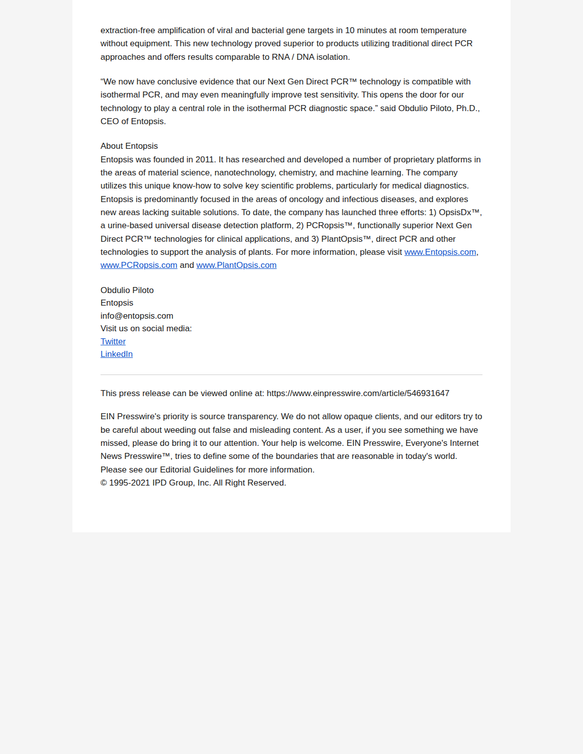extraction-free amplification of viral and bacterial gene targets in 10 minutes at room temperature without equipment. This new technology proved superior to products utilizing traditional direct PCR approaches and offers results comparable to RNA / DNA isolation.
“We now have conclusive evidence that our Next Gen Direct PCR™ technology is compatible with isothermal PCR, and may even meaningfully improve test sensitivity. This opens the door for our technology to play a central role in the isothermal PCR diagnostic space.” said Obdulio Piloto, Ph.D., CEO of Entopsis.
About Entopsis
Entopsis was founded in 2011. It has researched and developed a number of proprietary platforms in the areas of material science, nanotechnology, chemistry, and machine learning. The company utilizes this unique know-how to solve key scientific problems, particularly for medical diagnostics. Entopsis is predominantly focused in the areas of oncology and infectious diseases, and explores new areas lacking suitable solutions. To date, the company has launched three efforts: 1) OpsisDx™, a urine-based universal disease detection platform, 2) PCRopsis™, functionally superior Next Gen Direct PCR™ technologies for clinical applications, and 3) PlantOpsis™, direct PCR and other technologies to support the analysis of plants. For more information, please visit www.Entopsis.com, www.PCRopsis.com and www.PlantOpsis.com
Obdulio Piloto
Entopsis
info@entopsis.com
Visit us on social media:
Twitter
LinkedIn
This press release can be viewed online at: https://www.einpresswire.com/article/546931647
EIN Presswire's priority is source transparency. We do not allow opaque clients, and our editors try to be careful about weeding out false and misleading content. As a user, if you see something we have missed, please do bring it to our attention. Your help is welcome. EIN Presswire, Everyone's Internet News Presswire™, tries to define some of the boundaries that are reasonable in today's world. Please see our Editorial Guidelines for more information.
© 1995-2021 IPD Group, Inc. All Right Reserved.